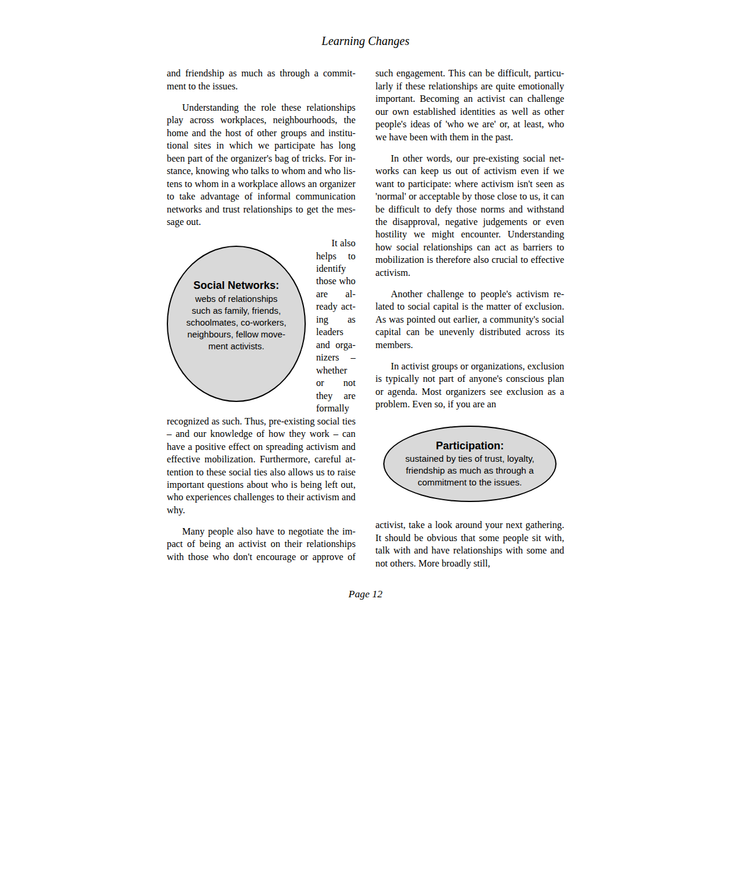Learning Changes
and friendship as much as through a commitment to the issues.
Understanding the role these relationships play across workplaces, neighbourhoods, the home and the host of other groups and institutional sites in which we participate has long been part of the organizer's bag of tricks. For instance, knowing who talks to whom and who listens to whom in a workplace allows an organizer to take advantage of informal communication networks and trust relationships to get the message out.
Social Networks:
webs of relationships such as family, friends, schoolmates, co-workers, neighbours, fellow movement activists.
It also helps to identify those who are already acting as leaders and organizers – whether or not they are formally recognized as such. Thus, pre-existing social ties – and our knowledge of how they work – can have a positive effect on spreading activism and effective mobilization. Furthermore, careful attention to these social ties also allows us to raise important questions about who is being left out, who experiences challenges to their activism and why.
Many people also have to negotiate the impact of being an activist on their relationships with those who don't encourage or approve of such engagement. This can be difficult, particularly if these relationships are quite emotionally important. Becoming an activist can challenge our own established identities as well as other people's ideas of 'who we are' or, at least, who we have been with them in the past.
In other words, our pre-existing social networks can keep us out of activism even if we want to participate: where activism isn't seen as 'normal' or acceptable by those close to us, it can be difficult to defy those norms and withstand the disapproval, negative judgements or even hostility we might encounter. Understanding how social relationships can act as barriers to mobilization is therefore also crucial to effective activism.
Another challenge to people's activism related to social capital is the matter of exclusion. As was pointed out earlier, a community's social capital can be unevenly distributed across its members.
In activist groups or organizations, exclusion is typically not part of anyone's conscious plan or agenda. Most organizers see exclusion as a problem. Even so, if you are an
Participation:
sustained by ties of trust, loyalty, friendship as much as through a commitment to the issues.
activist, take a look around your next gathering. It should be obvious that some people sit with, talk with and have relationships with some and not others. More broadly still,
Page 12